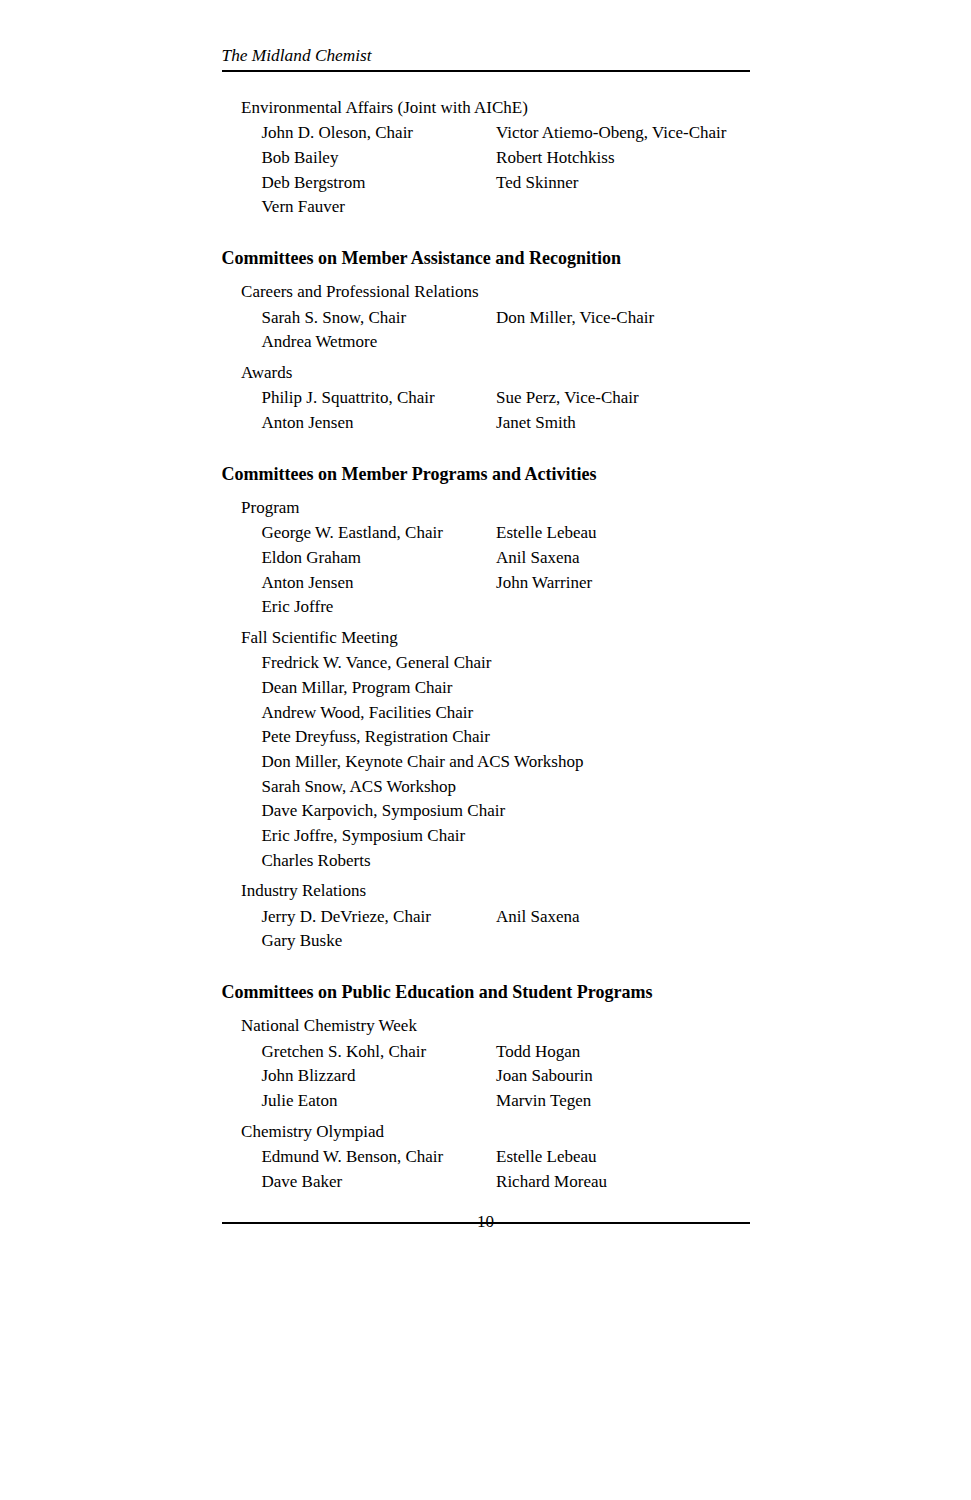The Midland Chemist
Environmental Affairs (Joint with AIChE)
John D. Oleson, Chair Victor Atiemo-Obeng, Vice-Chair
Bob Bailey Robert Hotchkiss
Deb Bergstrom Ted Skinner
Vern Fauver
Committees on Member Assistance and Recognition
Careers and Professional Relations
Sarah S. Snow, Chair Don Miller, Vice-Chair
Andrea Wetmore
Awards
Philip J. Squattrito, Chair Sue Perz, Vice-Chair
Anton Jensen Janet Smith
Committees on Member Programs and Activities
Program
George W. Eastland, Chair Estelle Lebeau
Eldon Graham Anil Saxena
Anton Jensen John Warriner
Eric Joffre
Fall Scientific Meeting
Fredrick W. Vance, General Chair
Dean Millar, Program Chair
Andrew Wood, Facilities Chair
Pete Dreyfuss, Registration Chair
Don Miller, Keynote Chair and ACS Workshop
Sarah Snow, ACS Workshop
Dave Karpovich, Symposium Chair
Eric Joffre, Symposium Chair
Charles Roberts
Industry Relations
Jerry D. DeVrieze, Chair Anil Saxena
Gary Buske
Committees on Public Education and Student Programs
National Chemistry Week
Gretchen S. Kohl, Chair Todd Hogan
John Blizzard Joan Sabourin
Julie Eaton Marvin Tegen
Chemistry Olympiad
Edmund W. Benson, Chair Estelle Lebeau
Dave Baker Richard Moreau
10